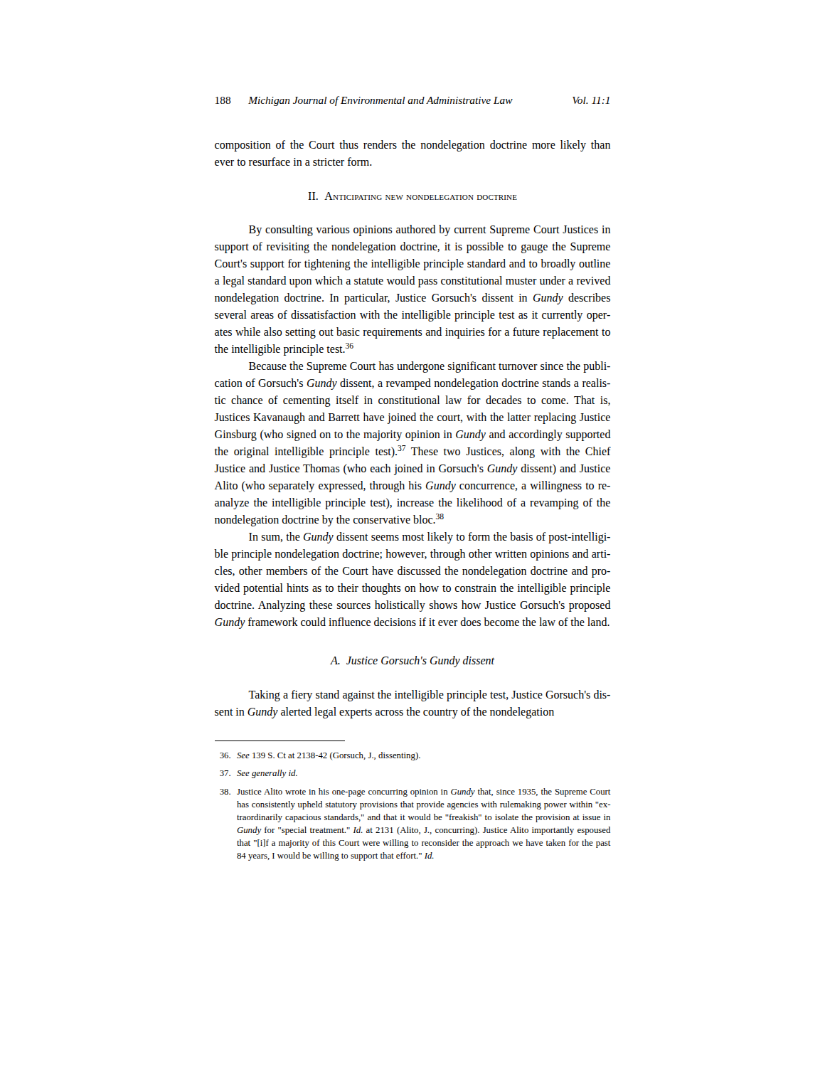188 Michigan Journal of Environmental and Administrative Law Vol. 11:1
composition of the Court thus renders the nondelegation doctrine more likely than ever to resurface in a stricter form.
II. Anticipating new nondelegation doctrine
By consulting various opinions authored by current Supreme Court Justices in support of revisiting the nondelegation doctrine, it is possible to gauge the Supreme Court's support for tightening the intelligible principle standard and to broadly outline a legal standard upon which a statute would pass constitutional muster under a revived nondelegation doctrine. In particular, Justice Gorsuch's dissent in Gundy describes several areas of dissatisfaction with the intelligible principle test as it currently operates while also setting out basic requirements and inquiries for a future replacement to the intelligible principle test.36
Because the Supreme Court has undergone significant turnover since the publication of Gorsuch's Gundy dissent, a revamped nondelegation doctrine stands a realistic chance of cementing itself in constitutional law for decades to come. That is, Justices Kavanaugh and Barrett have joined the court, with the latter replacing Justice Ginsburg (who signed on to the majority opinion in Gundy and accordingly supported the original intelligible principle test).37 These two Justices, along with the Chief Justice and Justice Thomas (who each joined in Gorsuch's Gundy dissent) and Justice Alito (who separately expressed, through his Gundy concurrence, a willingness to reanalyze the intelligible principle test), increase the likelihood of a revamping of the nondelegation doctrine by the conservative bloc.38
In sum, the Gundy dissent seems most likely to form the basis of post-intelligible principle nondelegation doctrine; however, through other written opinions and articles, other members of the Court have discussed the nondelegation doctrine and provided potential hints as to their thoughts on how to constrain the intelligible principle doctrine. Analyzing these sources holistically shows how Justice Gorsuch's proposed Gundy framework could influence decisions if it ever does become the law of the land.
A. Justice Gorsuch's Gundy dissent
Taking a fiery stand against the intelligible principle test, Justice Gorsuch's dissent in Gundy alerted legal experts across the country of the nondelegation
36. See 139 S. Ct at 2138-42 (Gorsuch, J., dissenting).
37. See generally id.
38. Justice Alito wrote in his one-page concurring opinion in Gundy that, since 1935, the Supreme Court has consistently upheld statutory provisions that provide agencies with rulemaking power within "extraordinarily capacious standards," and that it would be "freakish" to isolate the provision at issue in Gundy for "special treatment." Id. at 2131 (Alito, J., concurring). Justice Alito importantly espoused that "[i]f a majority of this Court were willing to reconsider the approach we have taken for the past 84 years, I would be willing to support that effort." Id.